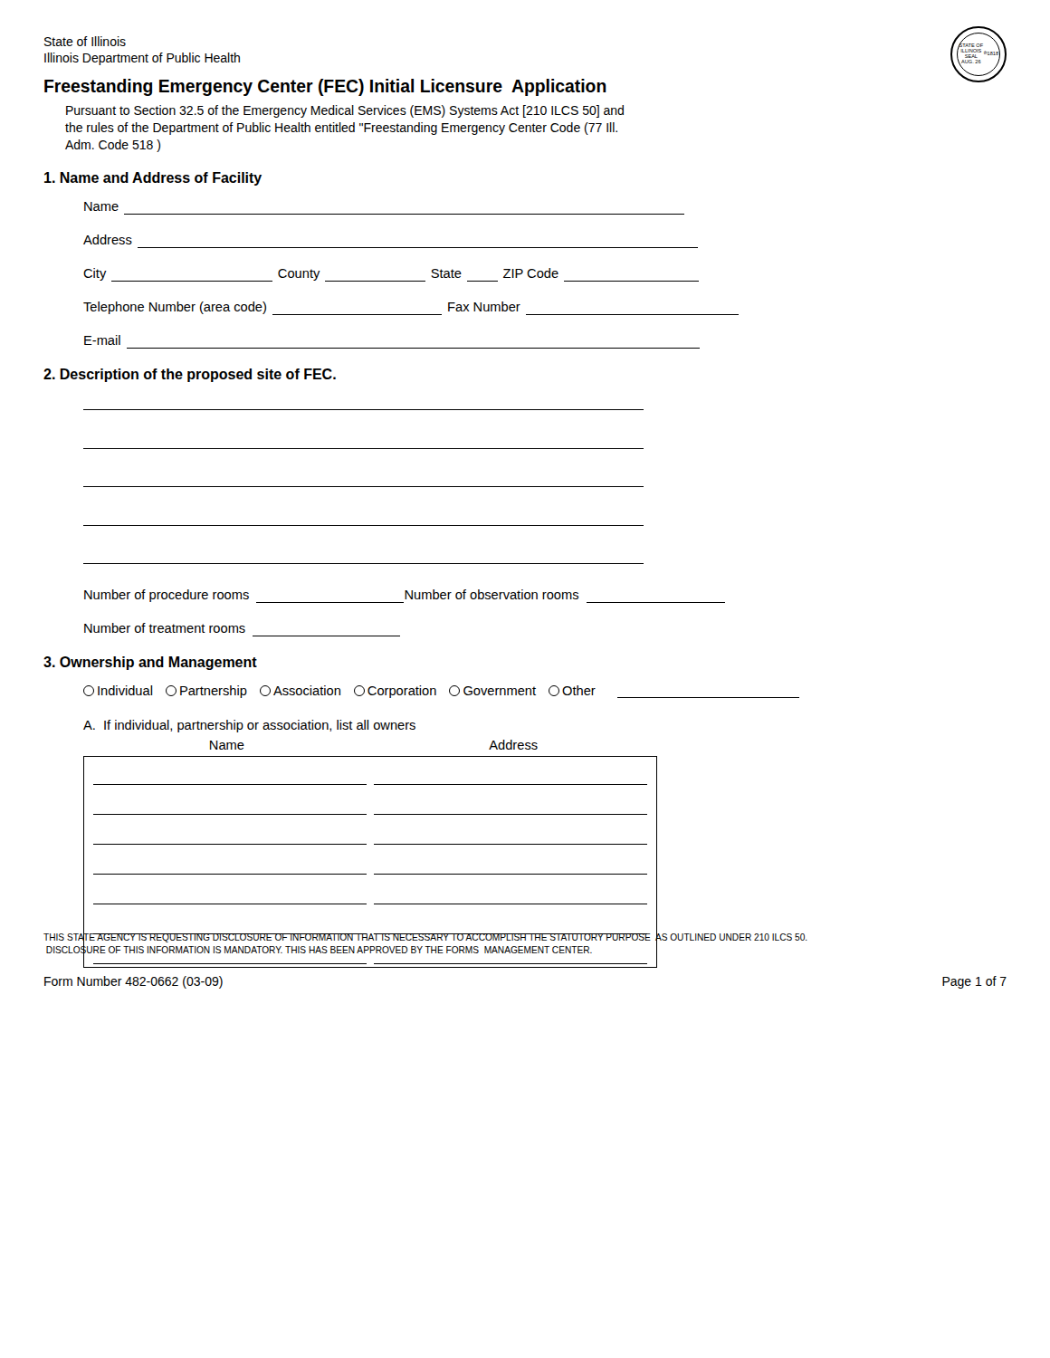STATE OF ILLINOIS
SEAL
AUG. 26th 1818
State of Illinois
Illinois Department of Public Health
Freestanding Emergency Center (FEC) Initial Licensure Application
Pursuant to Section 32.5 of the Emergency Medical Services (EMS) Systems Act [210 ILCS 50] and the rules of the Department of Public Health entitled "Freestanding Emergency Center Code (77 Ill. Adm. Code 518 )
Name and Address of Facility
Name
Address
City County State ZIP Code
Telephone Number (area code) Fax Number
E-mail
Description of the proposed site of FEC.
Number of procedure rooms
Number of observation rooms
Number of treatment rooms
Ownership and Management
Individual Partnership Association Corporation Government Other
A. If individual, partnership or association, list all owners
Name
Address
THIS STATE AGENCY IS REQUESTING DISCLOSURE OF INFORMATION THAT IS NECESSARY TO ACCOMPLISH THE STATUTORY PURPOSE AS OUTLINED UNDER 210 ILCS 50.
DISCLOSURE OF THIS INFORMATION IS MANDATORY. THIS HAS BEEN APPROVED BY THE FORMS MANAGEMENT CENTER.
Form Number 482-0662 (03-09) Page 1 of 7